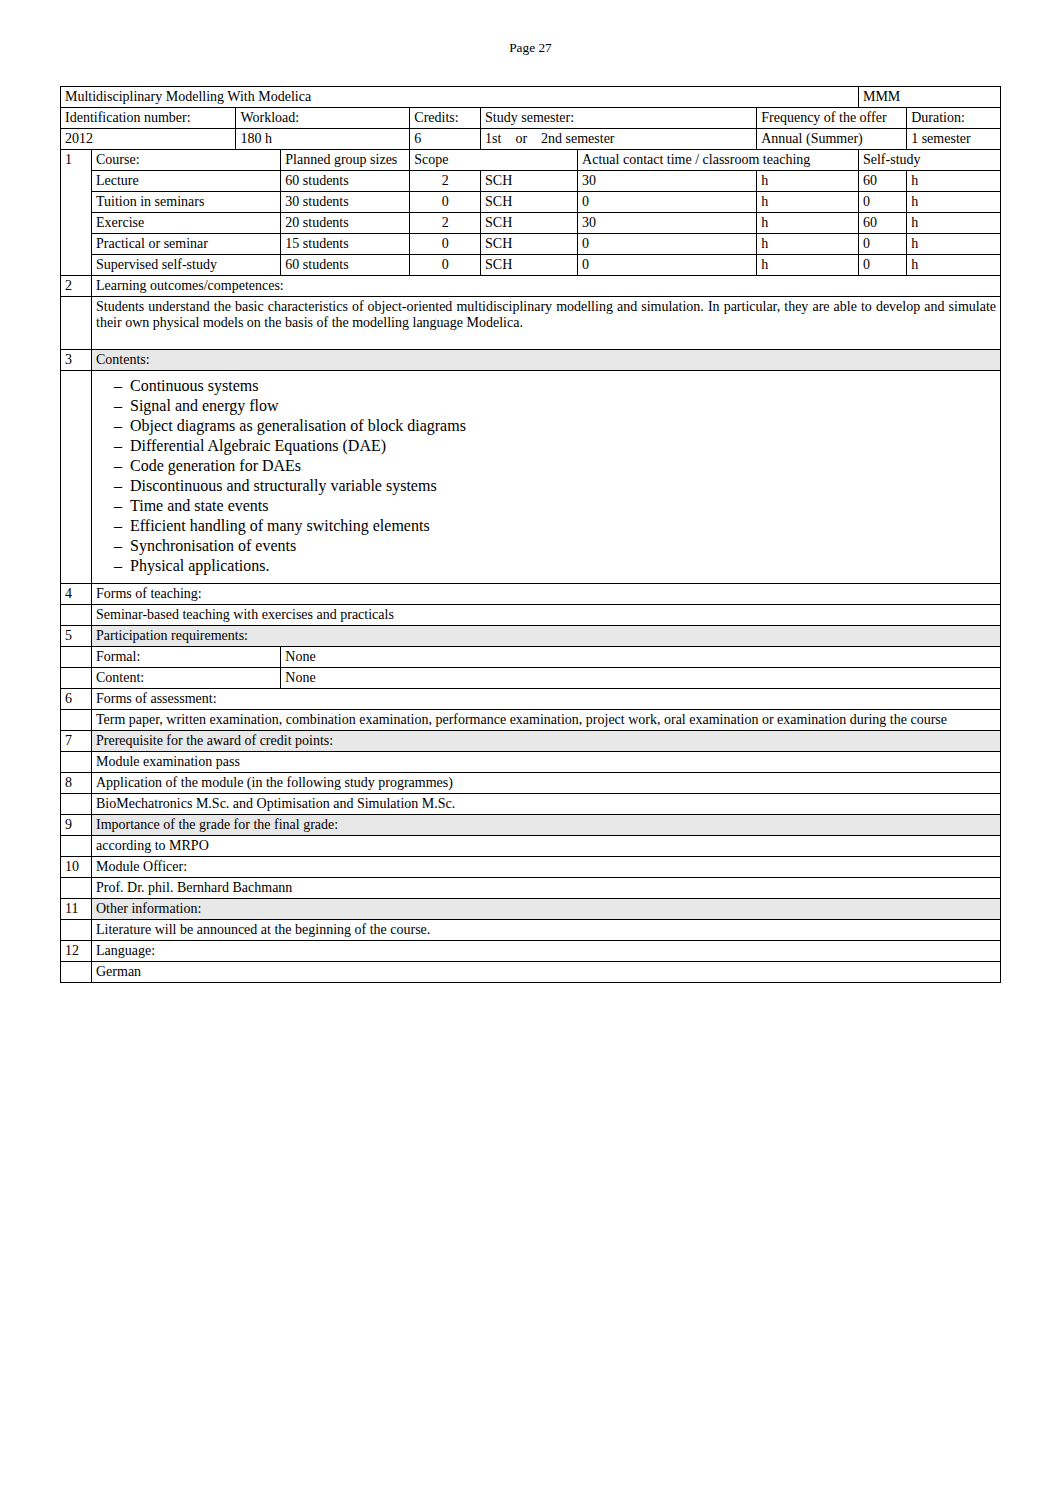Page 27
| Multidisciplinary Modelling With Modelica | MMM |
| Identification number: | Workload: | Credits: | Study semester: | Frequency of the offer | Duration: |
| 2012 | 180 h | 6 | 1st or 2nd semester | Annual (Summer) | 1 semester |
| 1 | Course: | Planned group sizes | Scope | Actual contact time / classroom teaching | Self-study |
| Lecture | 60 students | 2 | SCH | 30 | h | 60 | h |
| Tuition in seminars | 30 students | 0 | SCH | 0 | h | 0 | h |
| Exercise | 20 students | 2 | SCH | 30 | h | 60 | h |
| Practical or seminar | 15 students | 0 | SCH | 0 | h | 0 | h |
| Supervised self-study | 60 students | 0 | SCH | 0 | h | 0 | h |
| 2 | Learning outcomes/competences: |
| | Students understand the basic characteristics of object-oriented multidisciplinary modelling and simulation. In particular, they are able to develop and simulate their own physical models on the basis of the modelling language Modelica. |
| 3 | Contents: |
| | Continuous systems Signal and energy flow Object diagrams as generalisation of block diagrams Differential Algebraic Equations (DAE) Code generation for DAEs Discontinuous and structurally variable systems Time and state events Efficient handling of many switching elements Synchronisation of events Physical applications. |
| 4 | Forms of teaching: |
| | Seminar-based teaching with exercises and practicals |
| 5 | Participation requirements: |
| | Formal: | None |
| | Content: | None |
| 6 | Forms of assessment: |
| | Term paper, written examination, combination examination, performance examination, project work, oral examination or examination during the course |
| 7 | Prerequisite for the award of credit points: |
| | Module examination pass |
| 8 | Application of the module (in the following study programmes) |
| | BioMechatronics M.Sc. and Optimisation and Simulation M.Sc. |
| 9 | Importance of the grade for the final grade: |
| | according to MRPO |
| 10 | Module Officer: |
| | Prof. Dr. phil. Bernhard Bachmann |
| 11 | Other information: |
| | Literature will be announced at the beginning of the course. |
| 12 | Language: |
| | German |